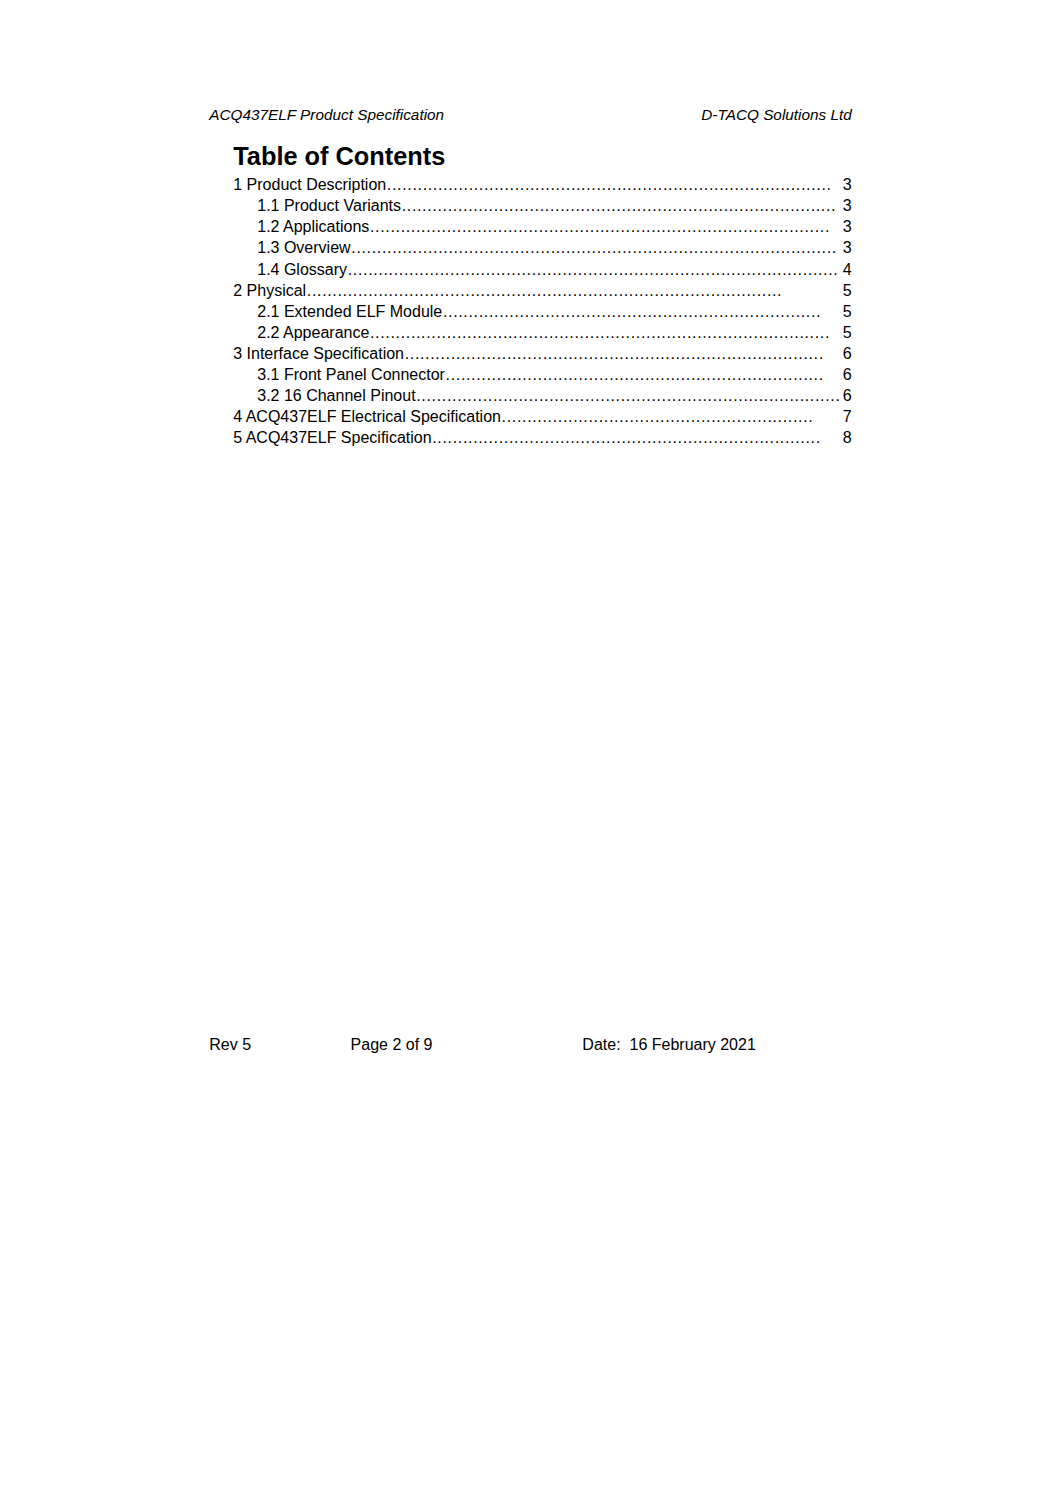ACQ437ELF Product Specification
D-TACQ Solutions Ltd
Table of Contents
1 Product Description ....................................................................................... 3
1.1 Product Variants ..................................................................................... 3
1.2 Applications .......................................................................................... 3
1.3 Overview ............................................................................................... 3
1.4 Glossary ................................................................................................ 4
2 Physical ............................................................................................. 5
2.1 Extended ELF Module .......................................................................... 5
2.2 Appearance .......................................................................................... 5
3 Interface Specification .................................................................................. 6
3.1 Front Panel Connector .......................................................................... 6
3.2 16 Channel Pinout ................................................................................... 6
4 ACQ437ELF Electrical Specification ............................................................. 7
5 ACQ437ELF Specification ............................................................................ 8
Rev 5
Page 2 of 9
Date: 16 February 2021